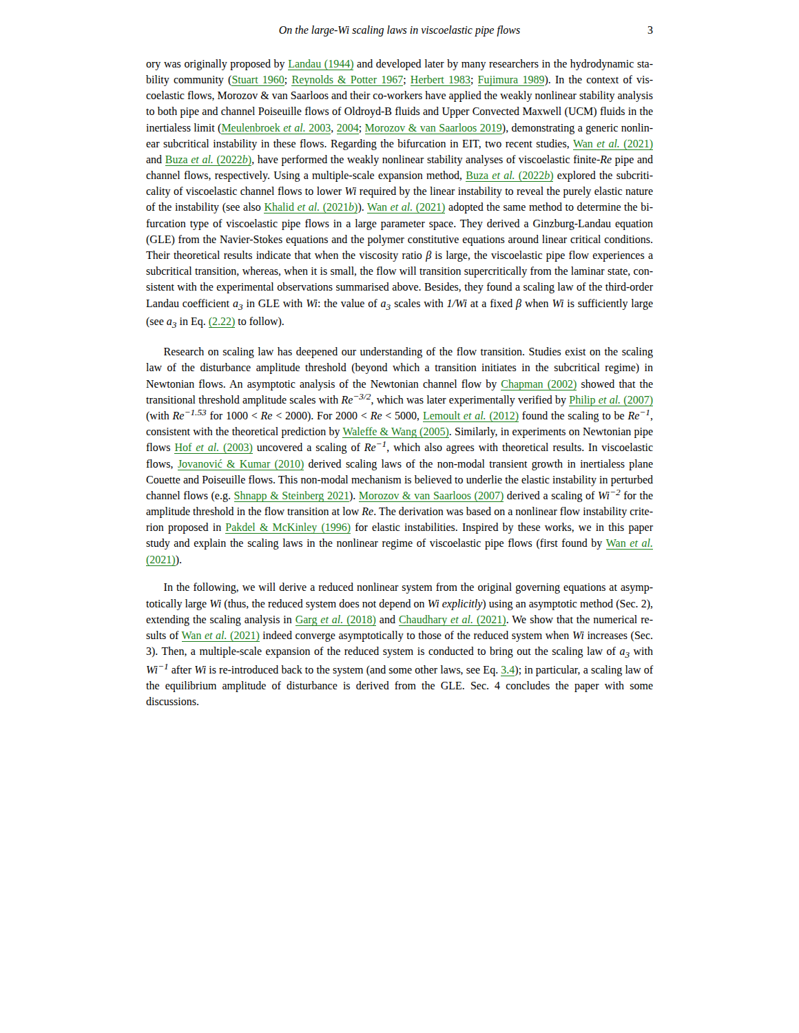On the large-Wi scaling laws in viscoelastic pipe flows 3
ory was originally proposed by Landau (1944) and developed later by many researchers in the hydrodynamic stability community (Stuart 1960; Reynolds & Potter 1967; Herbert 1983; Fujimura 1989). In the context of viscoelastic flows, Morozov & van Saarloos and their co-workers have applied the weakly nonlinear stability analysis to both pipe and channel Poiseuille flows of Oldroyd-B fluids and Upper Convected Maxwell (UCM) fluids in the inertialess limit (Meulenbroek et al. 2003, 2004; Morozov & van Saarloos 2019), demonstrating a generic nonlinear subcritical instability in these flows. Regarding the bifurcation in EIT, two recent studies, Wan et al. (2021) and Buza et al. (2022b), have performed the weakly nonlinear stability analyses of viscoelastic finite-Re pipe and channel flows, respectively. Using a multiple-scale expansion method, Buza et al. (2022b) explored the subcriticality of viscoelastic channel flows to lower Wi required by the linear instability to reveal the purely elastic nature of the instability (see also Khalid et al. (2021b)). Wan et al. (2021) adopted the same method to determine the bifurcation type of viscoelastic pipe flows in a large parameter space. They derived a Ginzburg-Landau equation (GLE) from the Navier-Stokes equations and the polymer constitutive equations around linear critical conditions. Their theoretical results indicate that when the viscosity ratio β is large, the viscoelastic pipe flow experiences a subcritical transition, whereas, when it is small, the flow will transition supercritically from the laminar state, consistent with the experimental observations summarised above. Besides, they found a scaling law of the third-order Landau coefficient a3 in GLE with Wi: the value of a3 scales with 1/Wi at a fixed β when Wi is sufficiently large (see a3 in Eq. (2.22) to follow).
Research on scaling law has deepened our understanding of the flow transition. Studies exist on the scaling law of the disturbance amplitude threshold (beyond which a transition initiates in the subcritical regime) in Newtonian flows. An asymptotic analysis of the Newtonian channel flow by Chapman (2002) showed that the transitional threshold amplitude scales with Re−3/2, which was later experimentally verified by Philip et al. (2007) (with Re−1.53 for 1000 < Re < 2000). For 2000 < Re < 5000, Lemoult et al. (2012) found the scaling to be Re−1, consistent with the theoretical prediction by Waleffe & Wang (2005). Similarly, in experiments on Newtonian pipe flows Hof et al. (2003) uncovered a scaling of Re−1, which also agrees with theoretical results. In viscoelastic flows, Jovanović & Kumar (2010) derived scaling laws of the non-modal transient growth in inertialess plane Couette and Poiseuille flows. This non-modal mechanism is believed to underlie the elastic instability in perturbed channel flows (e.g. Shnapp & Steinberg 2021). Morozov & van Saarloos (2007) derived a scaling of Wi−2 for the amplitude threshold in the flow transition at low Re. The derivation was based on a nonlinear flow instability criterion proposed in Pakdel & McKinley (1996) for elastic instabilities. Inspired by these works, we in this paper study and explain the scaling laws in the nonlinear regime of viscoelastic pipe flows (first found by Wan et al. (2021)).
In the following, we will derive a reduced nonlinear system from the original governing equations at asymptotically large Wi (thus, the reduced system does not depend on Wi explicitly) using an asymptotic method (Sec. 2), extending the scaling analysis in Garg et al. (2018) and Chaudhary et al. (2021). We show that the numerical results of Wan et al. (2021) indeed converge asymptotically to those of the reduced system when Wi increases (Sec. 3). Then, a multiple-scale expansion of the reduced system is conducted to bring out the scaling law of a3 with Wi−1 after Wi is re-introduced back to the system (and some other laws, see Eq. 3.4); in particular, a scaling law of the equilibrium amplitude of disturbance is derived from the GLE. Sec. 4 concludes the paper with some discussions.